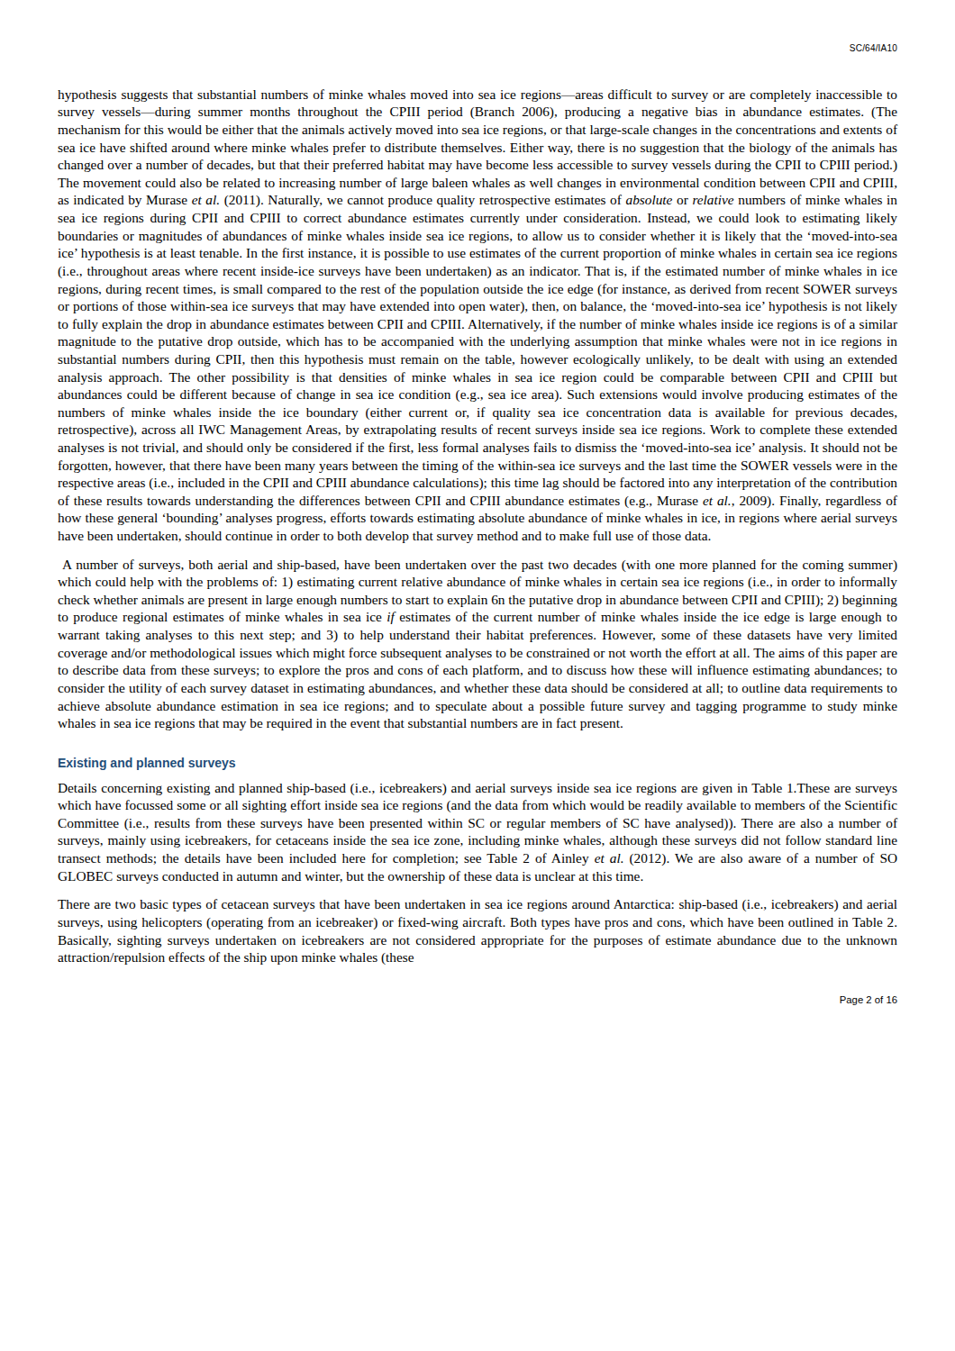SC/64/IA10
hypothesis suggests that substantial numbers of minke whales moved into sea ice regions—areas difficult to survey or are completely inaccessible to survey vessels—during summer months throughout the CPIII period (Branch 2006), producing a negative bias in abundance estimates. (The mechanism for this would be either that the animals actively moved into sea ice regions, or that large-scale changes in the concentrations and extents of sea ice have shifted around where minke whales prefer to distribute themselves. Either way, there is no suggestion that the biology of the animals has changed over a number of decades, but that their preferred habitat may have become less accessible to survey vessels during the CPII to CPIII period.) The movement could also be related to increasing number of large baleen whales as well changes in environmental condition between CPII and CPIII, as indicated by Murase et al. (2011). Naturally, we cannot produce quality retrospective estimates of absolute or relative numbers of minke whales in sea ice regions during CPII and CPIII to correct abundance estimates currently under consideration. Instead, we could look to estimating likely boundaries or magnitudes of abundances of minke whales inside sea ice regions, to allow us to consider whether it is likely that the ‘moved-into-sea ice’ hypothesis is at least tenable. In the first instance, it is possible to use estimates of the current proportion of minke whales in certain sea ice regions (i.e., throughout areas where recent inside-ice surveys have been undertaken) as an indicator. That is, if the estimated number of minke whales in ice regions, during recent times, is small compared to the rest of the population outside the ice edge (for instance, as derived from recent SOWER surveys or portions of those within-sea ice surveys that may have extended into open water), then, on balance, the ‘moved-into-sea ice’ hypothesis is not likely to fully explain the drop in abundance estimates between CPII and CPIII. Alternatively, if the number of minke whales inside ice regions is of a similar magnitude to the putative drop outside, which has to be accompanied with the underlying assumption that minke whales were not in ice regions in substantial numbers during CPII, then this hypothesis must remain on the table, however ecologically unlikely, to be dealt with using an extended analysis approach. The other possibility is that densities of minke whales in sea ice region could be comparable between CPII and CPIII but abundances could be different because of change in sea ice condition (e.g., sea ice area). Such extensions would involve producing estimates of the numbers of minke whales inside the ice boundary (either current or, if quality sea ice concentration data is available for previous decades, retrospective), across all IWC Management Areas, by extrapolating results of recent surveys inside sea ice regions. Work to complete these extended analyses is not trivial, and should only be considered if the first, less formal analyses fails to dismiss the ‘moved-into-sea ice’ analysis. It should not be forgotten, however, that there have been many years between the timing of the within-sea ice surveys and the last time the SOWER vessels were in the respective areas (i.e., included in the CPII and CPIII abundance calculations); this time lag should be factored into any interpretation of the contribution of these results towards understanding the differences between CPII and CPIII abundance estimates (e.g., Murase et al., 2009). Finally, regardless of how these general ‘bounding’ analyses progress, efforts towards estimating absolute abundance of minke whales in ice, in regions where aerial surveys have been undertaken, should continue in order to both develop that survey method and to make full use of those data.
A number of surveys, both aerial and ship-based, have been undertaken over the past two decades (with one more planned for the coming summer) which could help with the problems of: 1) estimating current relative abundance of minke whales in certain sea ice regions (i.e., in order to informally check whether animals are present in large enough numbers to start to explain 6n the putative drop in abundance between CPII and CPIII); 2) beginning to produce regional estimates of minke whales in sea ice if estimates of the current number of minke whales inside the ice edge is large enough to warrant taking analyses to this next step; and 3) to help understand their habitat preferences. However, some of these datasets have very limited coverage and/or methodological issues which might force subsequent analyses to be constrained or not worth the effort at all. The aims of this paper are to describe data from these surveys; to explore the pros and cons of each platform, and to discuss how these will influence estimating abundances; to consider the utility of each survey dataset in estimating abundances, and whether these data should be considered at all; to outline data requirements to achieve absolute abundance estimation in sea ice regions; and to speculate about a possible future survey and tagging programme to study minke whales in sea ice regions that may be required in the event that substantial numbers are in fact present.
Existing and planned surveys
Details concerning existing and planned ship-based (i.e., icebreakers) and aerial surveys inside sea ice regions are given in Table 1.These are surveys which have focussed some or all sighting effort inside sea ice regions (and the data from which would be readily available to members of the Scientific Committee (i.e., results from these surveys have been presented within SC or regular members of SC have analysed)). There are also a number of surveys, mainly using icebreakers, for cetaceans inside the sea ice zone, including minke whales, although these surveys did not follow standard line transect methods; the details have been included here for completion; see Table 2 of Ainley et al. (2012). We are also aware of a number of SO GLOBEC surveys conducted in autumn and winter, but the ownership of these data is unclear at this time.
There are two basic types of cetacean surveys that have been undertaken in sea ice regions around Antarctica: ship-based (i.e., icebreakers) and aerial surveys, using helicopters (operating from an icebreaker) or fixed-wing aircraft. Both types have pros and cons, which have been outlined in Table 2. Basically, sighting surveys undertaken on icebreakers are not considered appropriate for the purposes of estimate abundance due to the unknown attraction/repulsion effects of the ship upon minke whales (these
Page 2 of 16